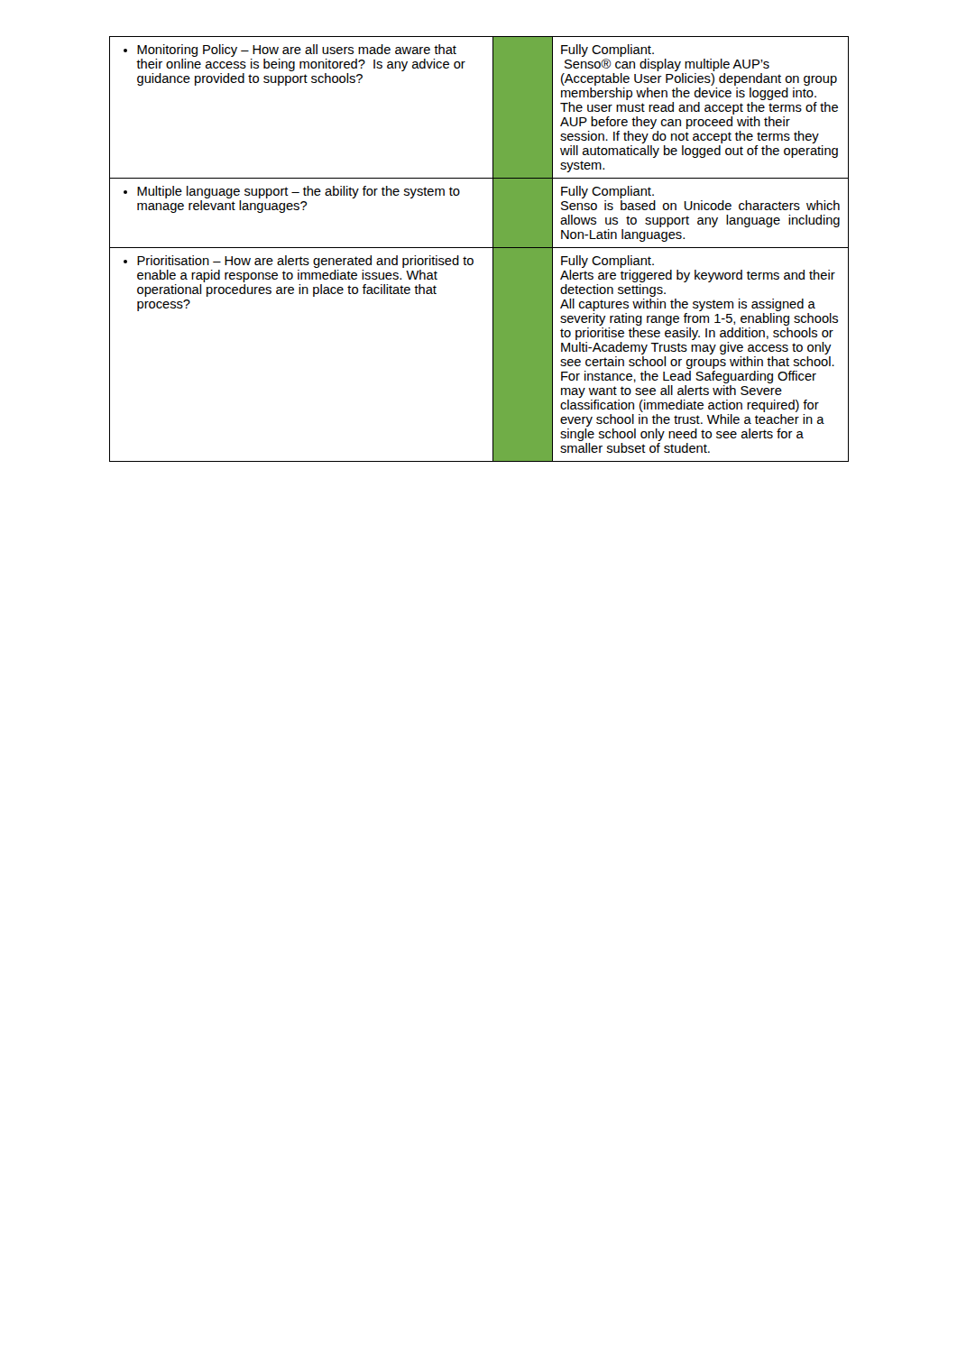| Monitoring Policy – How are all users made aware that their online access is being monitored? Is any advice or guidance provided to support schools? | | Fully Compliant. Senso® can display multiple AUP’s (Acceptable User Policies) dependant on group membership when the device is logged into. The user must read and accept the terms of the AUP before they can proceed with their session. If they do not accept the terms they will automatically be logged out of the operating system. |
| Multiple language support – the ability for the system to manage relevant languages? | | Fully Compliant. Senso is based on Unicode characters which allows us to support any language including Non-Latin languages. |
| Prioritisation – How are alerts generated and prioritised to enable a rapid response to immediate issues. What operational procedures are in place to facilitate that process? | | Fully Compliant. Alerts are triggered by keyword terms and their detection settings. All captures within the system is assigned a severity rating range from 1-5, enabling schools to prioritise these easily. In addition, schools or Multi-Academy Trusts may give access to only see certain school or groups within that school. For instance, the Lead Safeguarding Officer may want to see all alerts with Severe classification (immediate action required) for every school in the trust. While a teacher in a single school only need to see alerts for a smaller subset of student. |